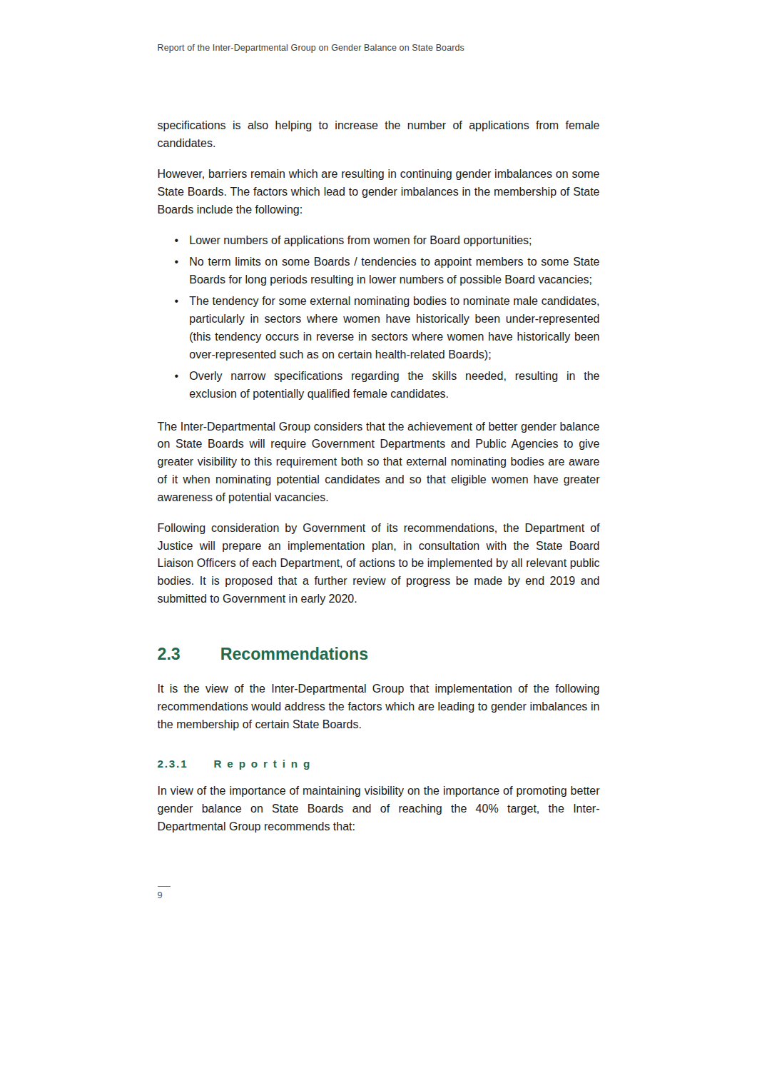Report of the Inter-Departmental Group on Gender Balance on State Boards
specifications is also helping to increase the number of applications from female candidates.
However, barriers remain which are resulting in continuing gender imbalances on some State Boards. The factors which lead to gender imbalances in the membership of State Boards include the following:
Lower numbers of applications from women for Board opportunities;
No term limits on some Boards / tendencies to appoint members to some State Boards for long periods resulting in lower numbers of possible Board vacancies;
The tendency for some external nominating bodies to nominate male candidates, particularly in sectors where women have historically been under-represented (this tendency occurs in reverse in sectors where women have historically been over-represented such as on certain health-related Boards);
Overly narrow specifications regarding the skills needed, resulting in the exclusion of potentially qualified female candidates.
The Inter-Departmental Group considers that the achievement of better gender balance on State Boards will require Government Departments and Public Agencies to give greater visibility to this requirement both so that external nominating bodies are aware of it when nominating potential candidates and so that eligible women have greater awareness of potential vacancies.
Following consideration by Government of its recommendations, the Department of Justice will prepare an implementation plan, in consultation with the State Board Liaison Officers of each Department, of actions to be implemented by all relevant public bodies. It is proposed that a further review of progress be made by end 2019 and submitted to Government in early 2020.
2.3 Recommendations
It is the view of the Inter-Departmental Group that implementation of the following recommendations would address the factors which are leading to gender imbalances in the membership of certain State Boards.
2.3.1 R e p o r t i n g
In view of the importance of maintaining visibility on the importance of promoting better gender balance on State Boards and of reaching the 40% target, the Inter-Departmental Group recommends that:
9